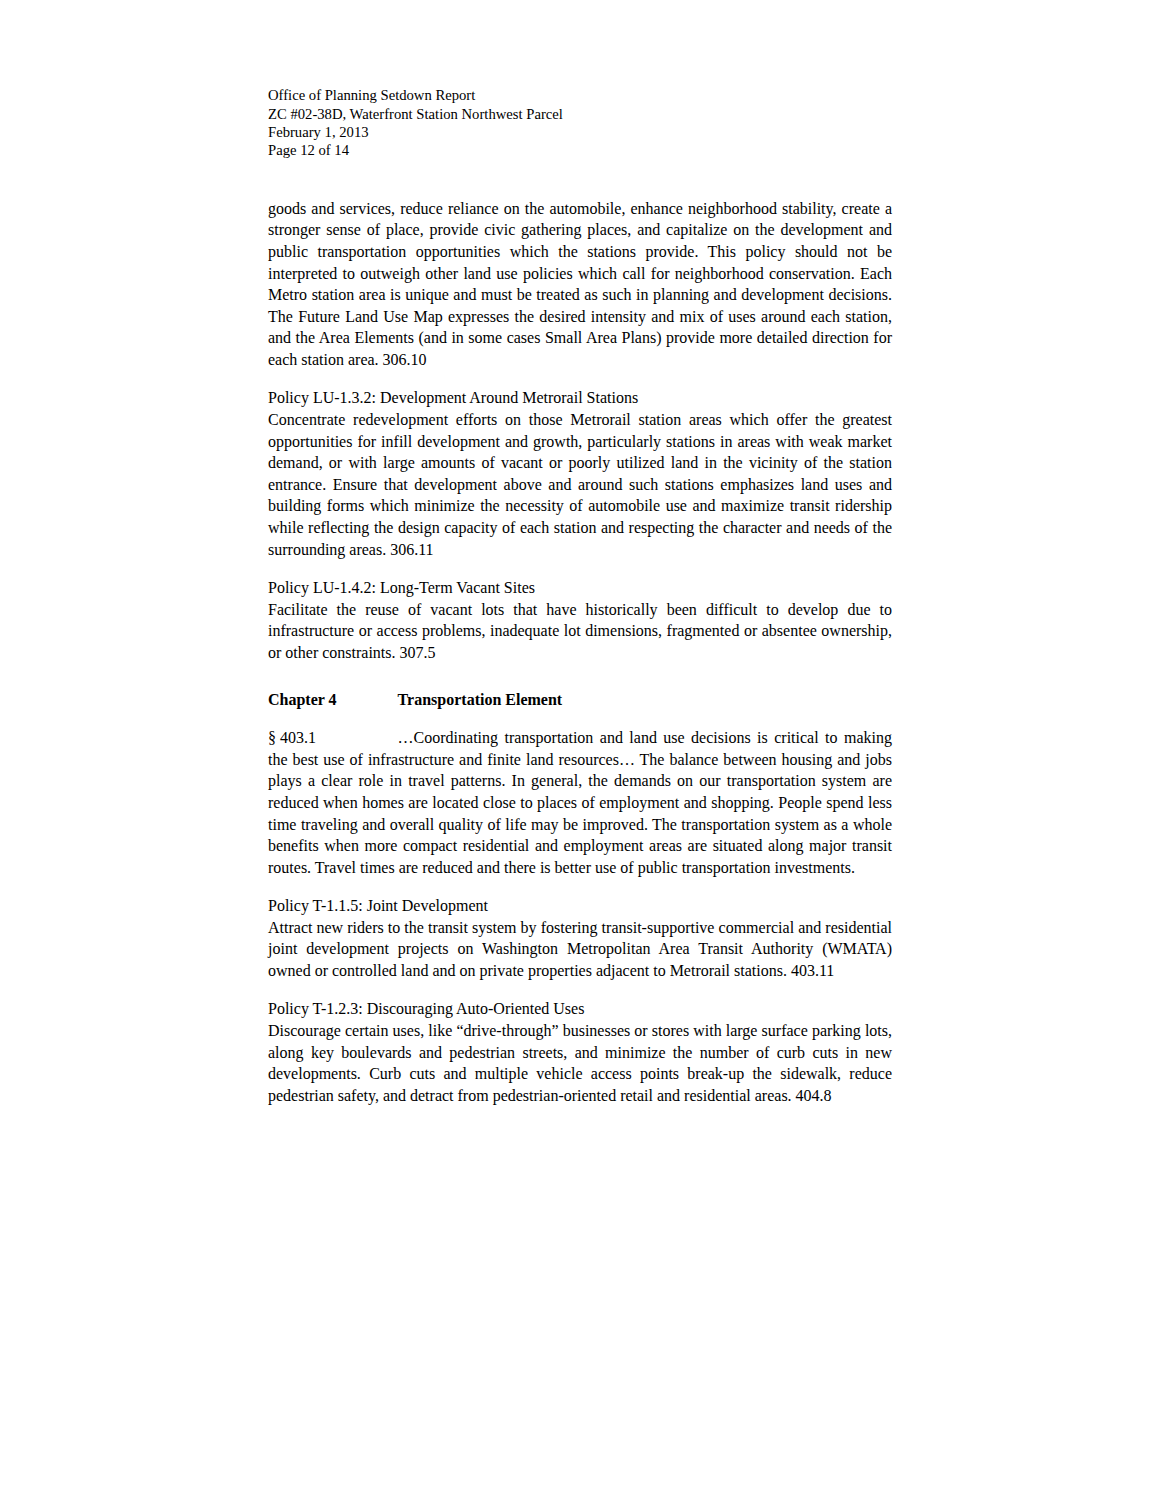Office of Planning Setdown Report
ZC #02-38D, Waterfront Station Northwest Parcel
February 1, 2013
Page 12 of 14
goods and services, reduce reliance on the automobile, enhance neighborhood stability, create a stronger sense of place, provide civic gathering places, and capitalize on the development and public transportation opportunities which the stations provide. This policy should not be interpreted to outweigh other land use policies which call for neighborhood conservation. Each Metro station area is unique and must be treated as such in planning and development decisions. The Future Land Use Map expresses the desired intensity and mix of uses around each station, and the Area Elements (and in some cases Small Area Plans) provide more detailed direction for each station area. 306.10
Policy LU-1.3.2: Development Around Metrorail Stations
Concentrate redevelopment efforts on those Metrorail station areas which offer the greatest opportunities for infill development and growth, particularly stations in areas with weak market demand, or with large amounts of vacant or poorly utilized land in the vicinity of the station entrance. Ensure that development above and around such stations emphasizes land uses and building forms which minimize the necessity of automobile use and maximize transit ridership while reflecting the design capacity of each station and respecting the character and needs of the surrounding areas. 306.11
Policy LU-1.4.2: Long-Term Vacant Sites
Facilitate the reuse of vacant lots that have historically been difficult to develop due to infrastructure or access problems, inadequate lot dimensions, fragmented or absentee ownership, or other constraints. 307.5
Chapter 4 Transportation Element
§ 403.1…Coordinating transportation and land use decisions is critical to making the best use of infrastructure and finite land resources… The balance between housing and jobs plays a clear role in travel patterns. In general, the demands on our transportation system are reduced when homes are located close to places of employment and shopping. People spend less time traveling and overall quality of life may be improved. The transportation system as a whole benefits when more compact residential and employment areas are situated along major transit routes. Travel times are reduced and there is better use of public transportation investments.
Policy T-1.1.5: Joint Development
Attract new riders to the transit system by fostering transit-supportive commercial and residential joint development projects on Washington Metropolitan Area Transit Authority (WMATA) owned or controlled land and on private properties adjacent to Metrorail stations. 403.11
Policy T-1.2.3: Discouraging Auto-Oriented Uses
Discourage certain uses, like “drive-through” businesses or stores with large surface parking lots, along key boulevards and pedestrian streets, and minimize the number of curb cuts in new developments. Curb cuts and multiple vehicle access points break-up the sidewalk, reduce pedestrian safety, and detract from pedestrian-oriented retail and residential areas. 404.8